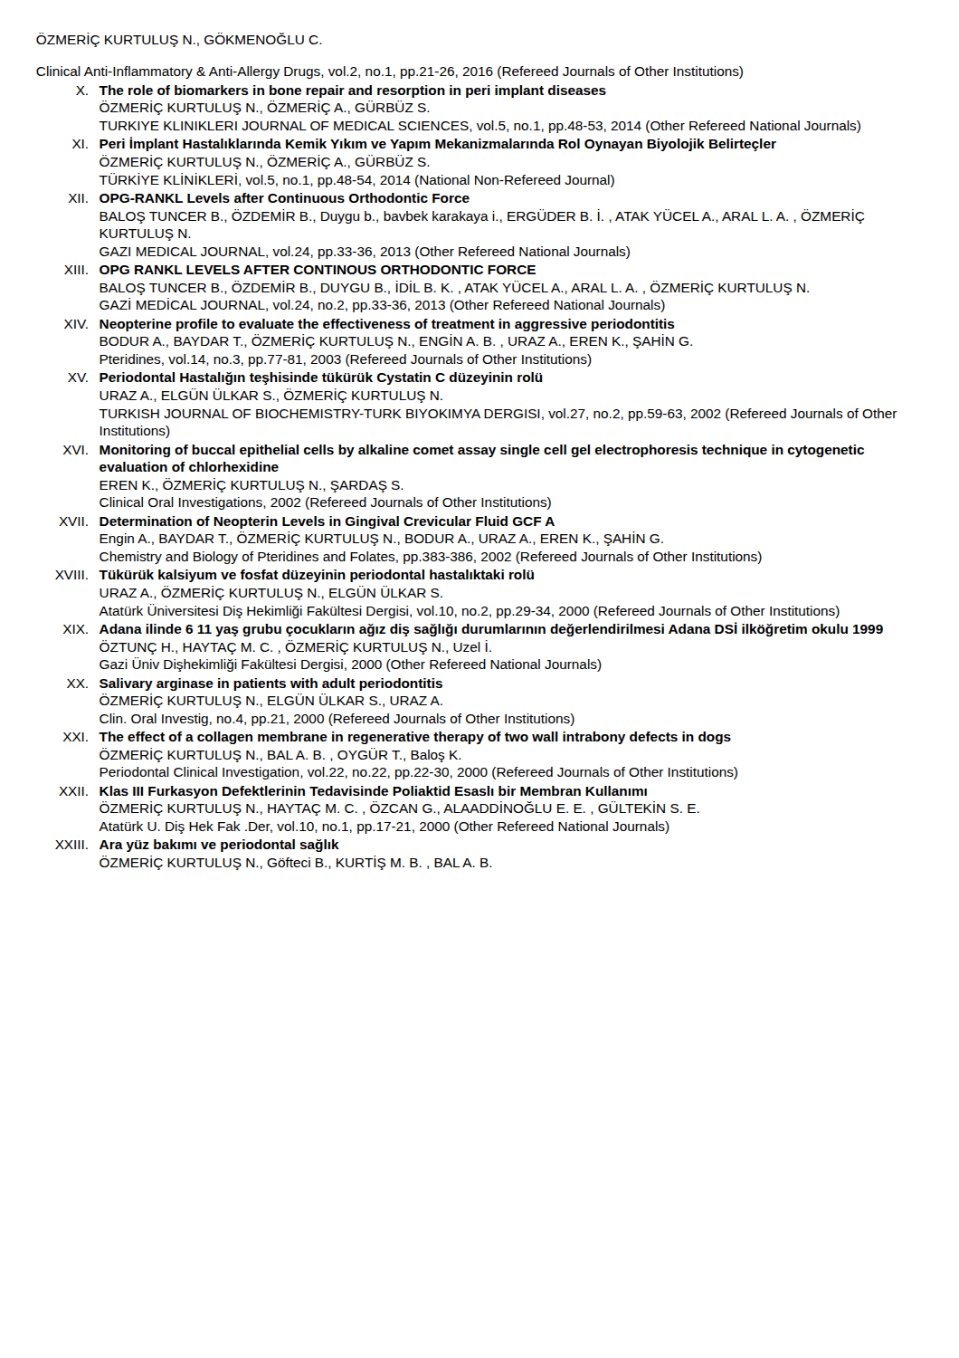ÖZMERİÇ KURTULUŞ N., GÖKMENOĞLU C.
Clinical Anti-Inflammatory & Anti-Allergy Drugs, vol.2, no.1, pp.21-26, 2016 (Refereed Journals of Other Institutions)
X.
The role of biomarkers in bone repair and resorption in peri implant diseases
ÖZMERİÇ KURTULUŞ N., ÖZMERİÇ A., GÜRBÜZ S.
TURKIYE KLINIKLERI JOURNAL OF MEDICAL SCIENCES, vol.5, no.1, pp.48-53, 2014 (Other Refereed National Journals)
XI.
Peri İmplant Hastalıklarında Kemik Yıkım ve Yapım Mekanizmalarında Rol Oynayan Biyolojik Belirteçler
ÖZMERİÇ KURTULUŞ N., ÖZMERİÇ A., GÜRBÜZ S.
TÜRKİYE KLİNİKLERİ, vol.5, no.1, pp.48-54, 2014 (National Non-Refereed Journal)
XII.
OPG-RANKL Levels after Continuous Orthodontic Force
BALOŞ TUNCER B., ÖZDEMİR B., Duygu b., bavbek karakaya i., ERGÜDER B. İ. , ATAK YÜCEL A., ARAL L. A. , ÖZMERİÇ KURTULUŞ N.
GAZI MEDICAL JOURNAL, vol.24, pp.33-36, 2013 (Other Refereed National Journals)
XIII.
OPG RANKL LEVELS AFTER CONTINOUS ORTHODONTIC FORCE
BALOŞ TUNCER B., ÖZDEMİR B., DUYGU B., İDİL B. K. , ATAK YÜCEL A., ARAL L. A. , ÖZMERİÇ KURTULUŞ N.
GAZİ MEDİCAL JOURNAL, vol.24, no.2, pp.33-36, 2013 (Other Refereed National Journals)
XIV.
Neopterine profile to evaluate the effectiveness of treatment in aggressive periodontitis
BODUR A., BAYDAR T., ÖZMERİÇ KURTULUŞ N., ENGİN A. B. , URAZ A., EREN K., ŞAHİN G.
Pteridines, vol.14, no.3, pp.77-81, 2003 (Refereed Journals of Other Institutions)
XV.
Periodontal Hastalığın teşhisinde tükürük Cystatin C düzeyinin rolü
URAZ A., ELGÜN ÜLKAR S., ÖZMERİÇ KURTULUŞ N.
TURKISH JOURNAL OF BIOCHEMISTRY-TURK BIYOKIMYA DERGISI, vol.27, no.2, pp.59-63, 2002 (Refereed Journals of Other Institutions)
XVI.
Monitoring of buccal epithelial cells by alkaline comet assay single cell gel electrophoresis technique in cytogenetic evaluation of chlorhexidine
EREN K., ÖZMERİÇ KURTULUŞ N., ŞARDAŞ S.
Clinical Oral Investigations, 2002 (Refereed Journals of Other Institutions)
XVII.
Determination of Neopterin Levels in Gingival Crevicular Fluid GCF A
Engin A., BAYDAR T., ÖZMERİÇ KURTULUŞ N., BODUR A., URAZ A., EREN K., ŞAHİN G.
Chemistry and Biology of Pteridines and Folates, pp.383-386, 2002 (Refereed Journals of Other Institutions)
XVIII.
Tükürük kalsiyum ve fosfat düzeyinin periodontal hastalıktaki rolü
URAZ A., ÖZMERİÇ KURTULUŞ N., ELGÜN ÜLKAR S.
Atatürk Üniversitesi Diş Hekimliği Fakültesi Dergisi, vol.10, no.2, pp.29-34, 2000 (Refereed Journals of Other Institutions)
XIX.
Adana ilinde 6 11 yaş grubu çocukların ağız diş sağlığı durumlarının değerlendirilmesi Adana DSİ ilköğretim okulu 1999
ÖZTUNÇ H., HAYTAÇ M. C. , ÖZMERİÇ KURTULUŞ N., Uzel İ.
Gazi Üniv Dişhekimliği Fakültesi Dergisi, 2000 (Other Refereed National Journals)
XX.
Salivary arginase in patients with adult periodontitis
ÖZMERİÇ KURTULUŞ N., ELGÜN ÜLKAR S., URAZ A.
Clin. Oral Investig, no.4, pp.21, 2000 (Refereed Journals of Other Institutions)
XXI.
The effect of a collagen membrane in regenerative therapy of two wall intrabony defects in dogs
ÖZMERİÇ KURTULUŞ N., BAL A. B. , OYGÜR T., Baloş K.
Periodontal Clinical Investigation, vol.22, no.22, pp.22-30, 2000 (Refereed Journals of Other Institutions)
XXII.
Klas III Furkasyon Defektlerinin Tedavisinde Poliaktid Esaslı bir Membran Kullanımı
ÖZMERİÇ KURTULUŞ N., HAYTAÇ M. C. , ÖZCAN G., ALAADDİNOĞLU E. E. , GÜLTEKİN S. E.
Atatürk U. Diş Hek Fak .Der, vol.10, no.1, pp.17-21, 2000 (Other Refereed National Journals)
XXIII.
Ara yüz bakımı ve periodontal sağlık
ÖZMERİÇ KURTULUŞ N., Göfteci B., KURTİŞ M. B. , BAL A. B.